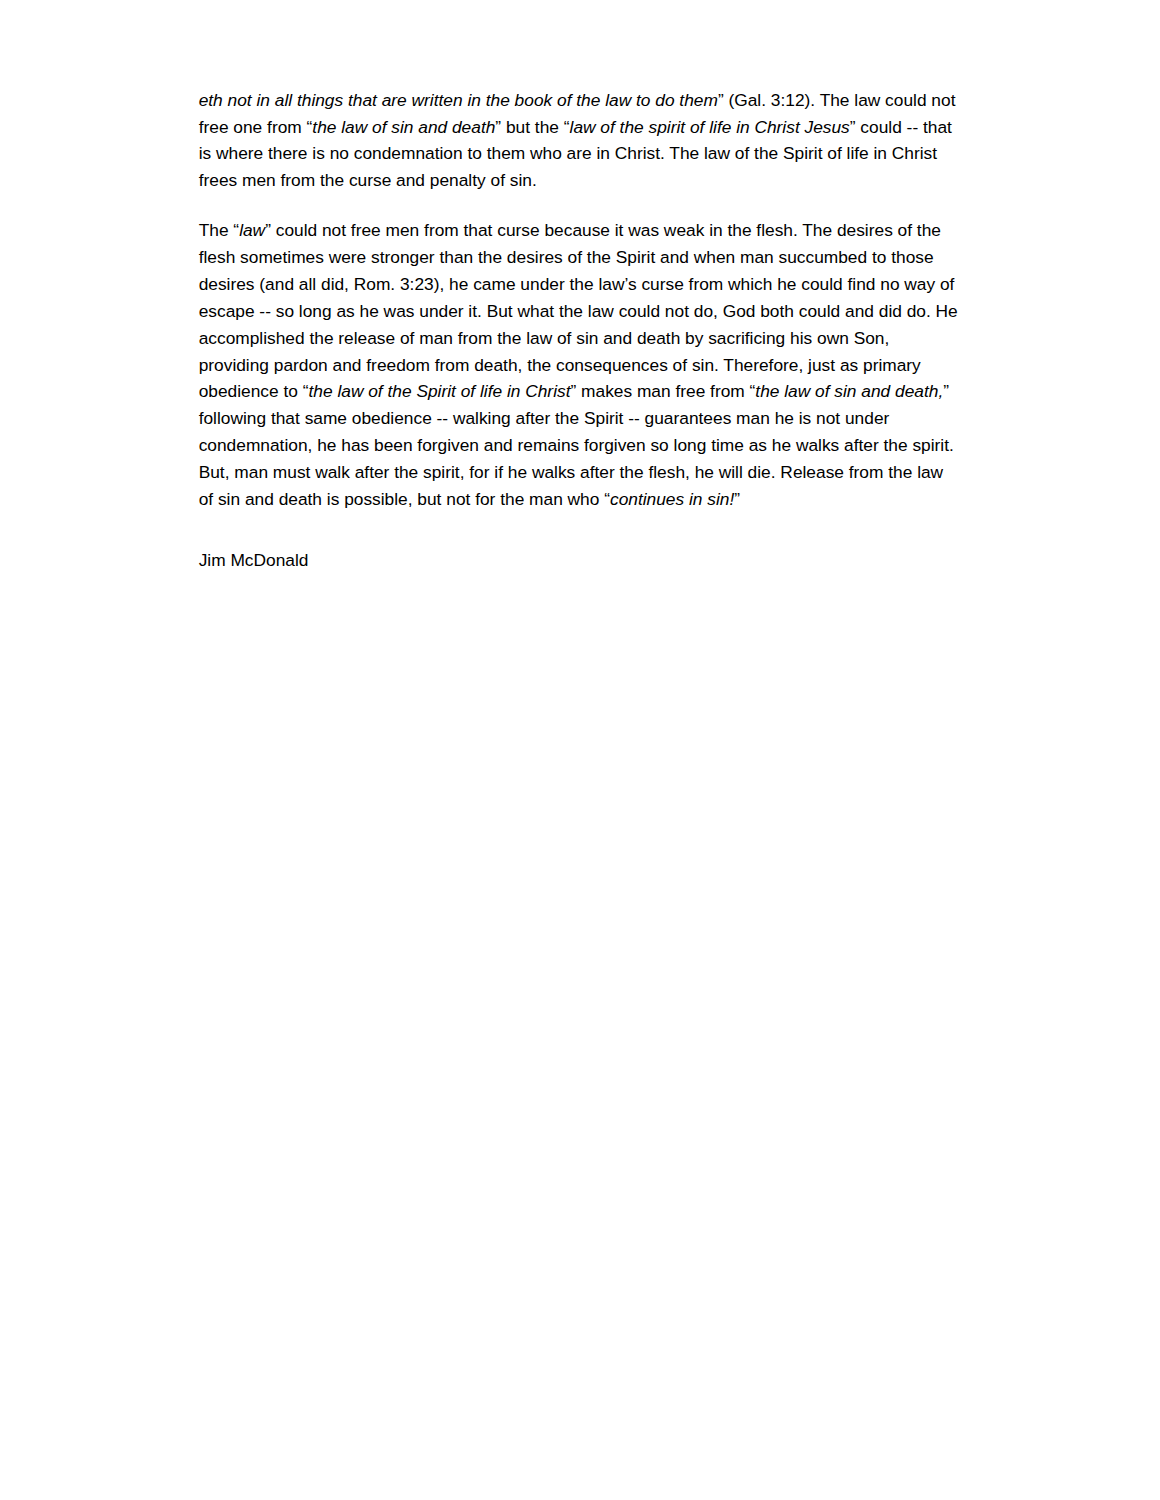eth not in all things that are written in the book of the law to do them” (Gal. 3:12). The law could not free one from “the law of sin and death” but the “law of the spirit of life in Christ Jesus” could -- that is where there is no condemnation to them who are in Christ. The law of the Spirit of life in Christ frees men from the curse and penalty of sin.
The “law” could not free men from that curse because it was weak in the flesh. The desires of the flesh sometimes were stronger than the desires of the Spirit and when man succumbed to those desires (and all did, Rom. 3:23), he came under the law’s curse from which he could find no way of escape -- so long as he was under it. But what the law could not do, God both could and did do. He accomplished the release of man from the law of sin and death by sacrificing his own Son, providing pardon and freedom from death, the consequences of sin. Therefore, just as primary obedience to “the law of the Spirit of life in Christ” makes man free from “the law of sin and death,” following that same obedience -- walking after the Spirit -- guarantees man he is not under condemnation, he has been forgiven and remains forgiven so long time as he walks after the spirit. But, man must walk after the spirit, for if he walks after the flesh, he will die. Release from the law of sin and death is possible, but not for the man who “continues in sin!”
Jim McDonald